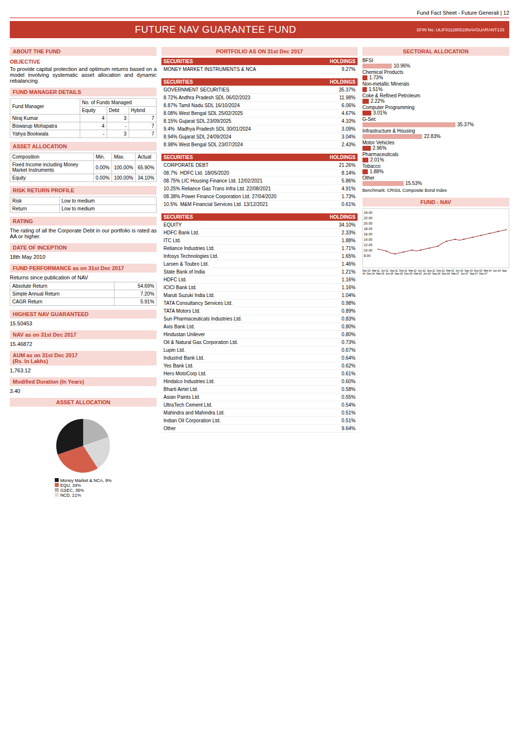Fund Fact Sheet - Future Generali | 12
FUTURE NAV GUARANTEE FUND
SFIN No. ULIF011180510NAVGUARANT133
ABOUT THE FUND
OBJECTIVE
To provide capital protection and optimum returns based on a model involving systematic asset allocation and dynamic rebalancing.
FUND MANAGER DETAILS
| Fund Manager | No. of Funds Managed |
| --- | --- |
| Equity | Debt | Hybrid |
| Niraj Kumar | 4 | 3 | 7 |
| Biswarup Mohapatra | 4 | - | 7 |
| Yahya Bookwala | - | 3 | 7 |
ASSET ALLOCATION
| Composition | Min. | Max. | Actual |
| --- | --- | --- | --- |
| Fixed Income including Money Market Instruments | 0.00% | 100.00% | 65.90% |
| Equity | 0.00% | 100.00% | 34.10% |
RISK RETURN PROFILE
| Risk | Low to medium |
| Return | Low to medium |
RATING
The rating of all the Corporate Debt in our portfolio is rated as AA or higher.
DATE OF INCEPTION
18th May 2010
FUND PERFORMANCE as on 31st Dec 2017
Returns since publication of NAV
| Absolute Return | 54.69% |
| Simple Annual Return | 7.20% |
| CAGR Return | 5.91% |
HIGHEST NAV GUARANTEED
15.50453
NAV as on 31st Dec 2017
15.46872
AUM as on 31st Dec 2017
(Rs. In Lakhs)
1,763.12
Modified Duration (In Years)
3.40
ASSET ALLOCATION
Money Market & NCA, 9%
EQU, 34%
GSEC, 35%
NCD, 21%
PORTFOLIO AS ON 31st Dec 2017
| SECURITIES | HOLDINGS |
| MONEY MARKET INSTRUMENTS & NCA | 9.27% |
| SECURITIES | HOLDINGS |
| GOVERNMENT SECURITIES | 35.37% |
| 8.72% Andhra Pradesh SDL 06/02/2023 | 11.98% |
| 8.87% Tamil Nadu SDL 16/10/2024 | 6.06% |
| 8.08% West Bengal SDL 25/02/2025 | 4.67% |
| 8.15% Gujarat SDL 23/09/2025 | 4.10% |
| 9.4% Madhya Pradesh SDL 30/01/2024 | 3.09% |
| 8.94% Gujarat SDL 24/09/2024 | 3.04% |
| 8.98% West Bengal SDL 23/07/2024 | 2.43% |
| SECURITIES | HOLDINGS |
| CORPORATE DEBT | 21.26% |
| 08.7% HDFC Ltd. 18/05/2020 | 8.14% |
| 08.75% LIC Housing Finance Ltd. 12/02/2021 | 5.86% |
| 10.25% Reliance Gas Trans Infra Ltd. 22/08/2021 | 4.91% |
| 08.38% Power Finance Corporation Ltd. 27/04/2020 | 1.73% |
| 10.5% M&M Financial Services Ltd. 13/12/2021 | 0.61% |
| SECURITIES | HOLDINGS |
| EQUITY | 34.10% |
| HDFC Bank Ltd. | 2.33% |
| ITC Ltd. | 1.88% |
| Reliance Industries Ltd. | 1.71% |
| Infosys Technologies Ltd. | 1.65% |
| Larsen & Toubro Ltd. | 1.46% |
| State Bank of India | 1.21% |
| HDFC Ltd. | 1.16% |
| ICICI Bank Ltd. | 1.16% |
| Maruti Suzuki India Ltd. | 1.04% |
| TATA Consultancy Services Ltd. | 0.98% |
| TATA Motors Ltd. | 0.89% |
| Sun Pharmaceuticals Industries Ltd. | 0.83% |
| Axis Bank Ltd. | 0.80% |
| Hindustan Unilever | 0.80% |
| Oil & Natural Gas Corporation Ltd. | 0.73% |
| Lupin Ltd. | 0.67% |
| IndusInd Bank Ltd. | 0.64% |
| Yes Bank Ltd. | 0.62% |
| Hero MotoCorp Ltd. | 0.61% |
| Hindalco Industries Ltd. | 0.60% |
| Bharti Airtel Ltd. | 0.58% |
| Asian Paints Ltd. | 0.55% |
| UltraTech Cement Ltd. | 0.54% |
| Mahindra and Mahindra Ltd. | 0.51% |
| Indian Oil Corporation Ltd. | 0.51% |
| Other | 9.64% |
SECTORAL ALLOCATION
BFSI
10.96%
Chemical Products
1.73%
Non-metallic Minerals
1.51%
Coke & Refined Petroleum
2.22%
Computer Programming
3.01%
G-Sec
35.37%
Infrastructure & Housing
22.83%
Motor Vehicles
2.96%
Pharmaceuticals
2.01%
Tobacco
1.88%
Other
15.53%
Benchmark: CRISIL Composite Bond Index
FUND - NAV
24.00
22.00
20.00
18.00
16.00
14.00
12.00
10.00
8.00
Dec-10 Mar-11 Jun-11 Sep-11 Dec-11 Mar-12 Jun-12 Sep-12 Dec-12 Mar-13 Jun-13 Sep-13 Dec-13 Mar-14 Jun-14 Sep-14 Dec-14 Mar-15 Jun-15 Sep-15 Dec-15 Mar-16 Jun-16 Sep-16 Dec-16 Mar-17 Jun-17 Sep-17 Dec-17